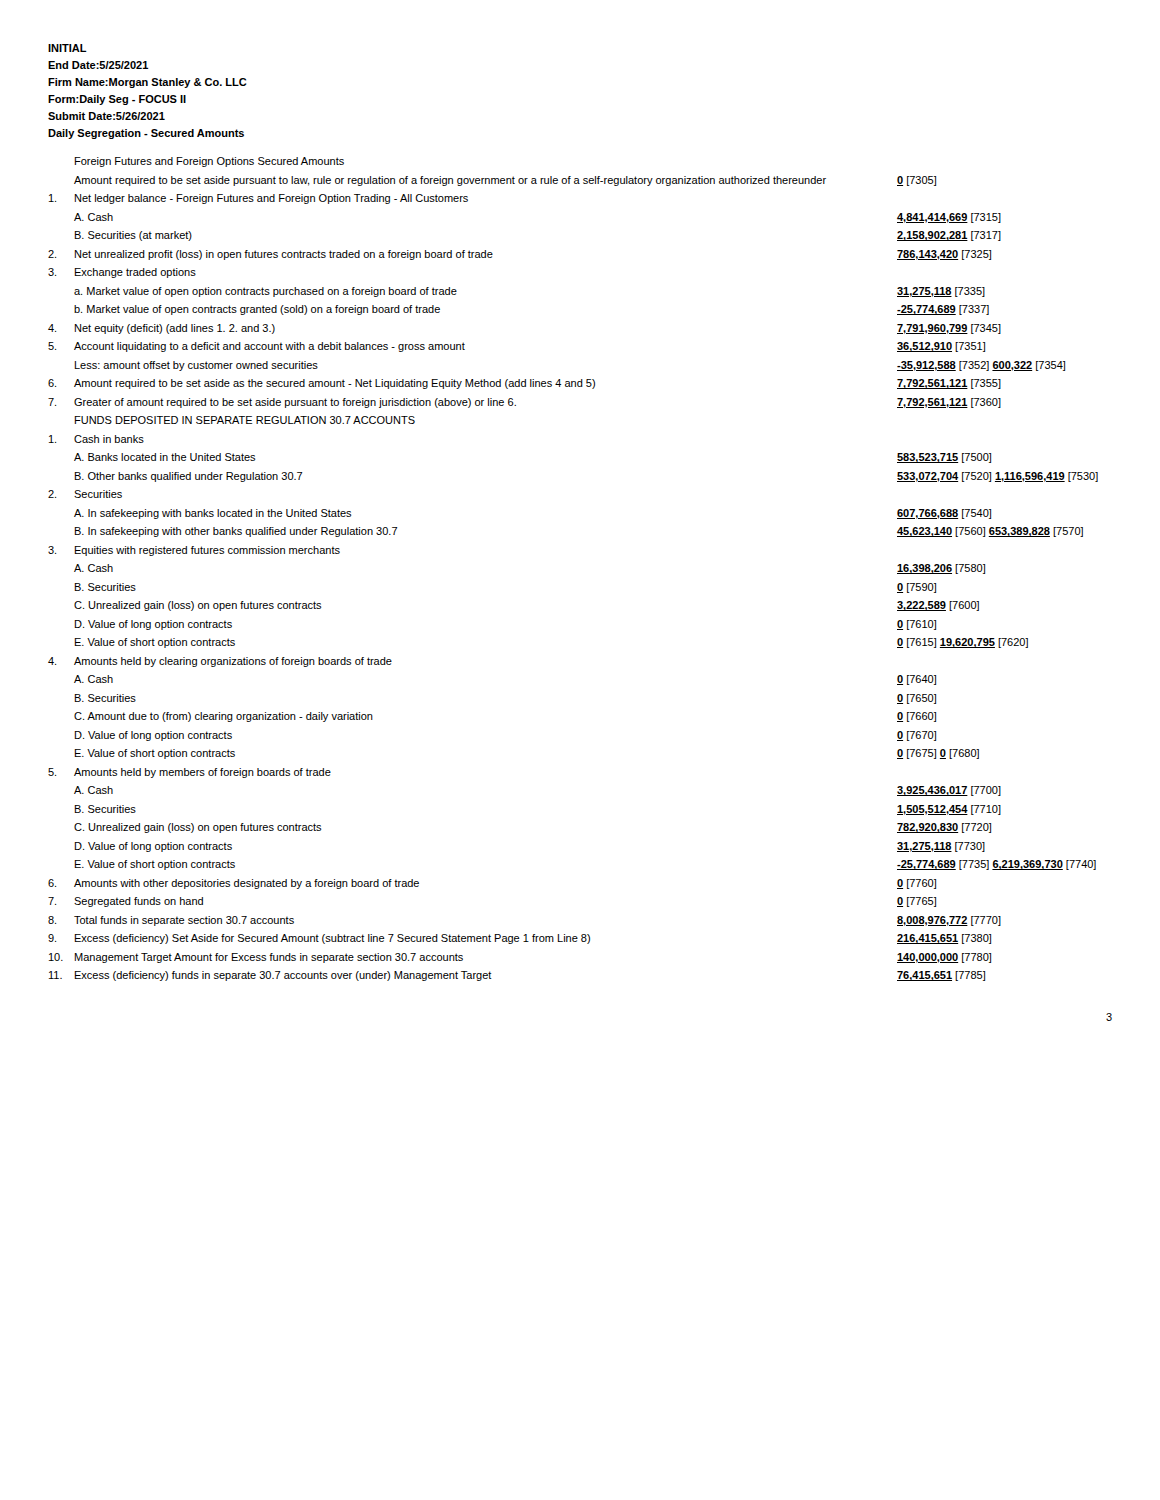INITIAL
End Date:5/25/2021
Firm Name:Morgan Stanley & Co. LLC
Form:Daily Seg - FOCUS II
Submit Date:5/26/2021
Daily Segregation - Secured Amounts
| | Foreign Futures and Foreign Options Secured Amounts | |
| | Amount required to be set aside pursuant to law, rule or regulation of a foreign government or a rule of a self-regulatory organization authorized thereunder | 0 [7305] |
| 1. | Net ledger balance - Foreign Futures and Foreign Option Trading - All Customers | |
| | A. Cash | 4,841,414,669 [7315] |
| | B. Securities (at market) | 2,158,902,281 [7317] |
| 2. | Net unrealized profit (loss) in open futures contracts traded on a foreign board of trade | 786,143,420 [7325] |
| 3. | Exchange traded options | |
| | a. Market value of open option contracts purchased on a foreign board of trade | 31,275,118 [7335] |
| | b. Market value of open contracts granted (sold) on a foreign board of trade | -25,774,689 [7337] |
| 4. | Net equity (deficit) (add lines 1. 2. and 3.) | 7,791,960,799 [7345] |
| 5. | Account liquidating to a deficit and account with a debit balances - gross amount | 36,512,910 [7351] |
| | Less: amount offset by customer owned securities | -35,912,588 [7352] 600,322 [7354] |
| 6. | Amount required to be set aside as the secured amount - Net Liquidating Equity Method (add lines 4 and 5) | 7,792,561,121 [7355] |
| 7. | Greater of amount required to be set aside pursuant to foreign jurisdiction (above) or line 6. | 7,792,561,121 [7360] |
| | FUNDS DEPOSITED IN SEPARATE REGULATION 30.7 ACCOUNTS | |
| 1. | Cash in banks | |
| | A. Banks located in the United States | 583,523,715 [7500] |
| | B. Other banks qualified under Regulation 30.7 | 533,072,704 [7520] 1,116,596,419 [7530] |
| 2. | Securities | |
| | A. In safekeeping with banks located in the United States | 607,766,688 [7540] |
| | B. In safekeeping with other banks qualified under Regulation 30.7 | 45,623,140 [7560] 653,389,828 [7570] |
| 3. | Equities with registered futures commission merchants | |
| | A. Cash | 16,398,206 [7580] |
| | B. Securities | 0 [7590] |
| | C. Unrealized gain (loss) on open futures contracts | 3,222,589 [7600] |
| | D. Value of long option contracts | 0 [7610] |
| | E. Value of short option contracts | 0 [7615] 19,620,795 [7620] |
| 4. | Amounts held by clearing organizations of foreign boards of trade | |
| | A. Cash | 0 [7640] |
| | B. Securities | 0 [7650] |
| | C. Amount due to (from) clearing organization - daily variation | 0 [7660] |
| | D. Value of long option contracts | 0 [7670] |
| | E. Value of short option contracts | 0 [7675] 0 [7680] |
| 5. | Amounts held by members of foreign boards of trade | |
| | A. Cash | 3,925,436,017 [7700] |
| | B. Securities | 1,505,512,454 [7710] |
| | C. Unrealized gain (loss) on open futures contracts | 782,920,830 [7720] |
| | D. Value of long option contracts | 31,275,118 [7730] |
| | E. Value of short option contracts | -25,774,689 [7735] 6,219,369,730 [7740] |
| 6. | Amounts with other depositories designated by a foreign board of trade | 0 [7760] |
| 7. | Segregated funds on hand | 0 [7765] |
| 8. | Total funds in separate section 30.7 accounts | 8,008,976,772 [7770] |
| 9. | Excess (deficiency) Set Aside for Secured Amount (subtract line 7 Secured Statement Page 1 from Line 8) | 216,415,651 [7380] |
| 10. | Management Target Amount for Excess funds in separate section 30.7 accounts | 140,000,000 [7780] |
| 11. | Excess (deficiency) funds in separate 30.7 accounts over (under) Management Target | 76,415,651 [7785] |
3